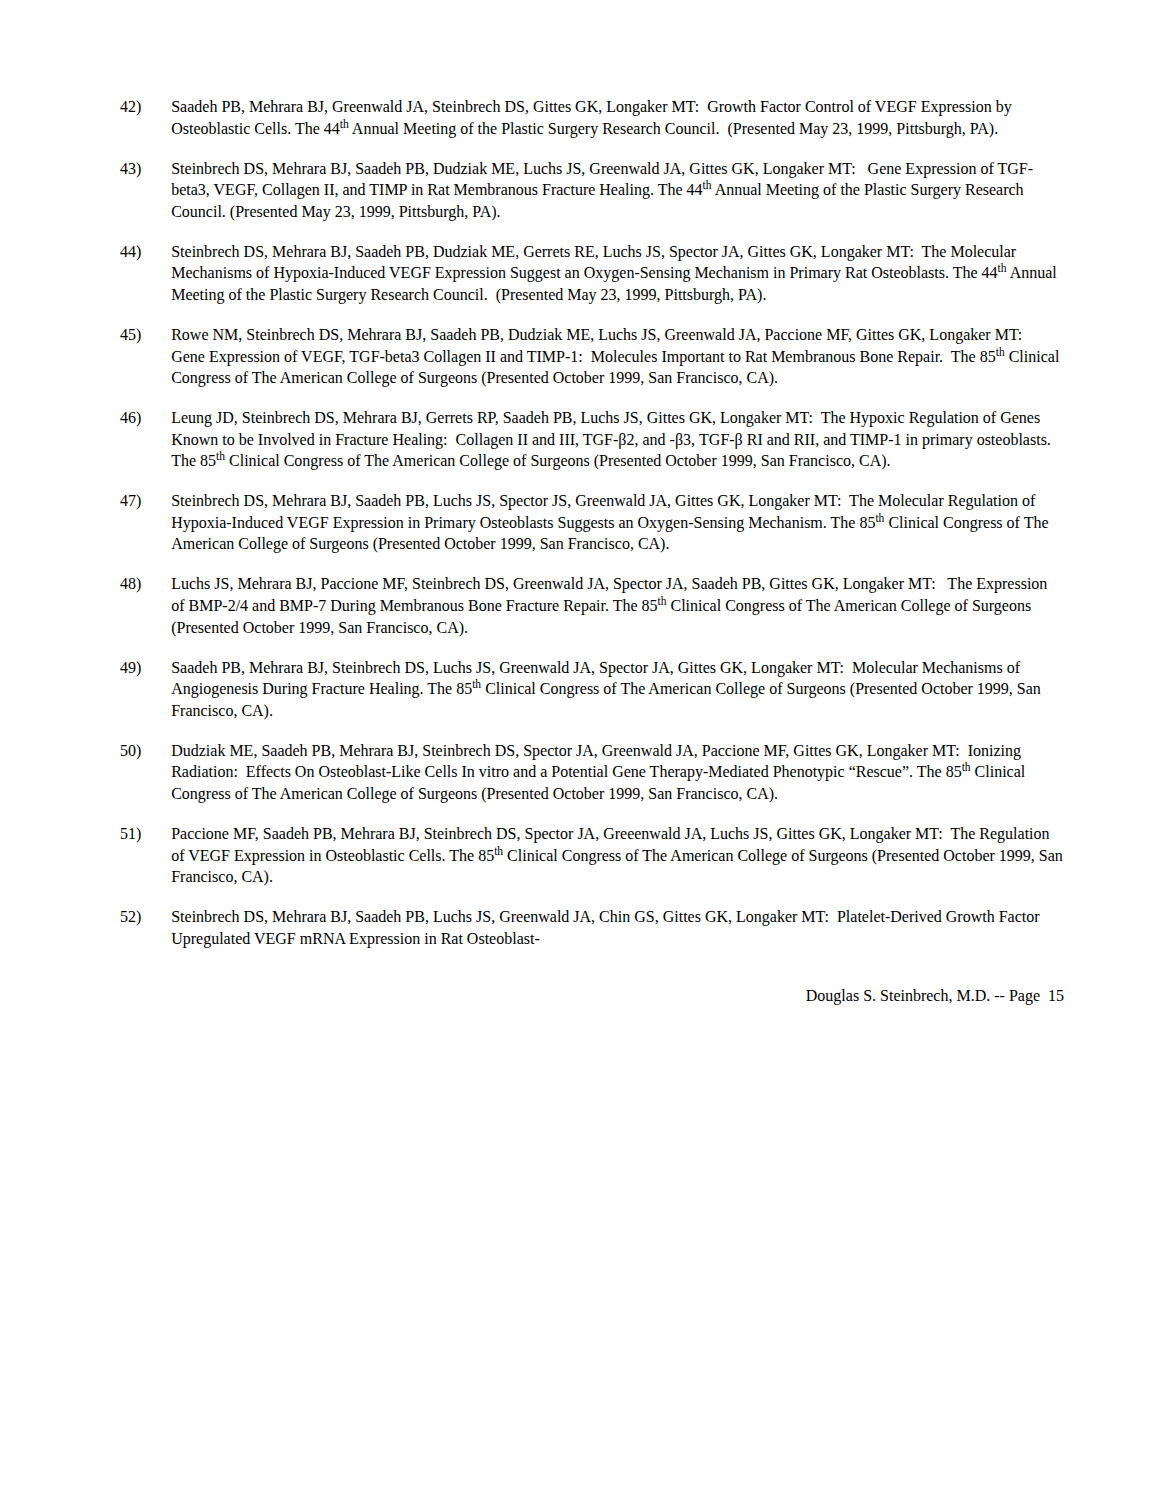42) Saadeh PB, Mehrara BJ, Greenwald JA, Steinbrech DS, Gittes GK, Longaker MT: Growth Factor Control of VEGF Expression by Osteoblastic Cells. The 44th Annual Meeting of the Plastic Surgery Research Council. (Presented May 23, 1999, Pittsburgh, PA).
43) Steinbrech DS, Mehrara BJ, Saadeh PB, Dudziak ME, Luchs JS, Greenwald JA, Gittes GK, Longaker MT: Gene Expression of TGF-beta3, VEGF, Collagen II, and TIMP in Rat Membranous Fracture Healing. The 44th Annual Meeting of the Plastic Surgery Research Council. (Presented May 23, 1999, Pittsburgh, PA).
44) Steinbrech DS, Mehrara BJ, Saadeh PB, Dudziak ME, Gerrets RE, Luchs JS, Spector JA, Gittes GK, Longaker MT: The Molecular Mechanisms of Hypoxia-Induced VEGF Expression Suggest an Oxygen-Sensing Mechanism in Primary Rat Osteoblasts. The 44th Annual Meeting of the Plastic Surgery Research Council. (Presented May 23, 1999, Pittsburgh, PA).
45) Rowe NM, Steinbrech DS, Mehrara BJ, Saadeh PB, Dudziak ME, Luchs JS, Greenwald JA, Paccione MF, Gittes GK, Longaker MT: Gene Expression of VEGF, TGF-beta3 Collagen II and TIMP-1: Molecules Important to Rat Membranous Bone Repair. The 85th Clinical Congress of The American College of Surgeons (Presented October 1999, San Francisco, CA).
46) Leung JD, Steinbrech DS, Mehrara BJ, Gerrets RP, Saadeh PB, Luchs JS, Gittes GK, Longaker MT: The Hypoxic Regulation of Genes Known to be Involved in Fracture Healing: Collagen II and III, TGF-β2, and -β3, TGF-β RI and RII, and TIMP-1 in primary osteoblasts. The 85th Clinical Congress of The American College of Surgeons (Presented October 1999, San Francisco, CA).
47) Steinbrech DS, Mehrara BJ, Saadeh PB, Luchs JS, Spector JS, Greenwald JA, Gittes GK, Longaker MT: The Molecular Regulation of Hypoxia-Induced VEGF Expression in Primary Osteoblasts Suggests an Oxygen-Sensing Mechanism. The 85th Clinical Congress of The American College of Surgeons (Presented October 1999, San Francisco, CA).
48) Luchs JS, Mehrara BJ, Paccione MF, Steinbrech DS, Greenwald JA, Spector JA, Saadeh PB, Gittes GK, Longaker MT: The Expression of BMP-2/4 and BMP-7 During Membranous Bone Fracture Repair. The 85th Clinical Congress of The American College of Surgeons (Presented October 1999, San Francisco, CA).
49) Saadeh PB, Mehrara BJ, Steinbrech DS, Luchs JS, Greenwald JA, Spector JA, Gittes GK, Longaker MT: Molecular Mechanisms of Angiogenesis During Fracture Healing. The 85th Clinical Congress of The American College of Surgeons (Presented October 1999, San Francisco, CA).
50) Dudziak ME, Saadeh PB, Mehrara BJ, Steinbrech DS, Spector JA, Greenwald JA, Paccione MF, Gittes GK, Longaker MT: Ionizing Radiation: Effects On Osteoblast-Like Cells In vitro and a Potential Gene Therapy-Mediated Phenotypic “Rescue”. The 85th Clinical Congress of The American College of Surgeons (Presented October 1999, San Francisco, CA).
51) Paccione MF, Saadeh PB, Mehrara BJ, Steinbrech DS, Spector JA, Greeenwald JA, Luchs JS, Gittes GK, Longaker MT: The Regulation of VEGF Expression in Osteoblastic Cells. The 85th Clinical Congress of The American College of Surgeons (Presented October 1999, San Francisco, CA).
52) Steinbrech DS, Mehrara BJ, Saadeh PB, Luchs JS, Greenwald JA, Chin GS, Gittes GK, Longaker MT: Platelet-Derived Growth Factor Upregulated VEGF mRNA Expression in Rat Osteoblast-
Douglas S. Steinbrech, M.D. -- Page 15